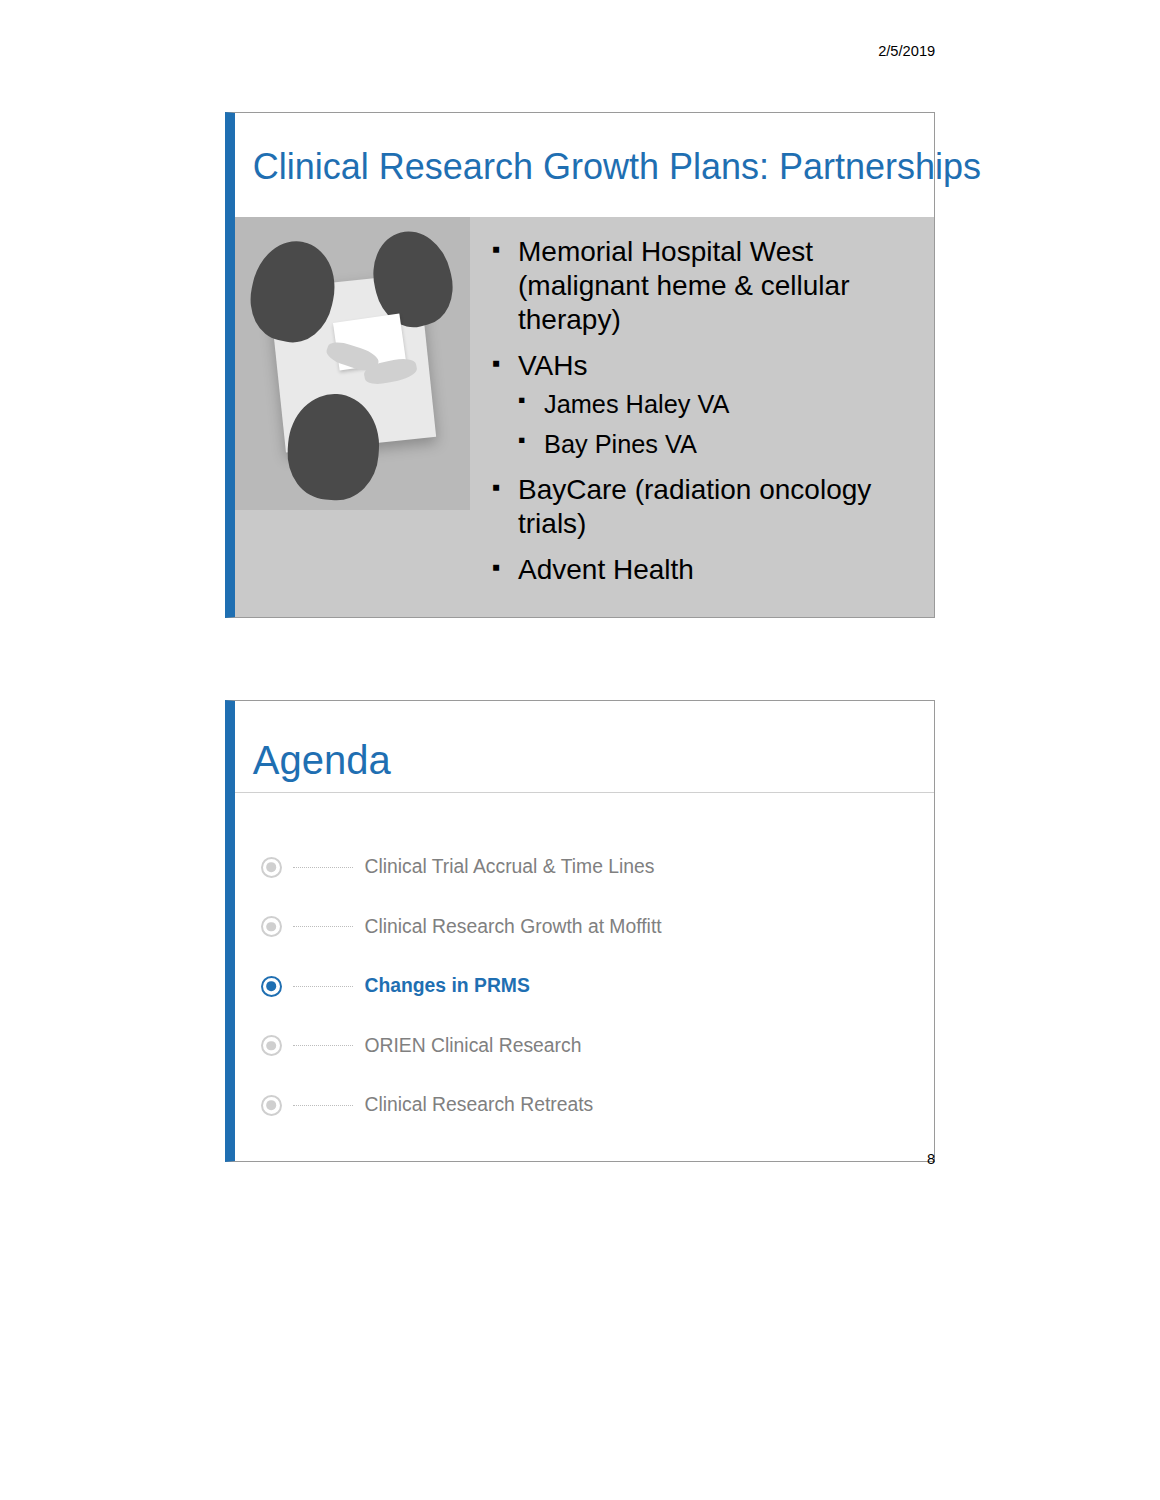2/5/2019
Clinical Research Growth Plans: Partnerships
Memorial Hospital West
(malignant heme & cellular therapy)
VAHs
James Haley VA
Bay Pines VA
BayCare (radiation oncology trials)
Advent Health
Agenda
Clinical Trial Accrual & Time Lines
Clinical Research Growth at Moffitt
Changes in PRMS
ORIEN Clinical Research
Clinical Research Retreats
8